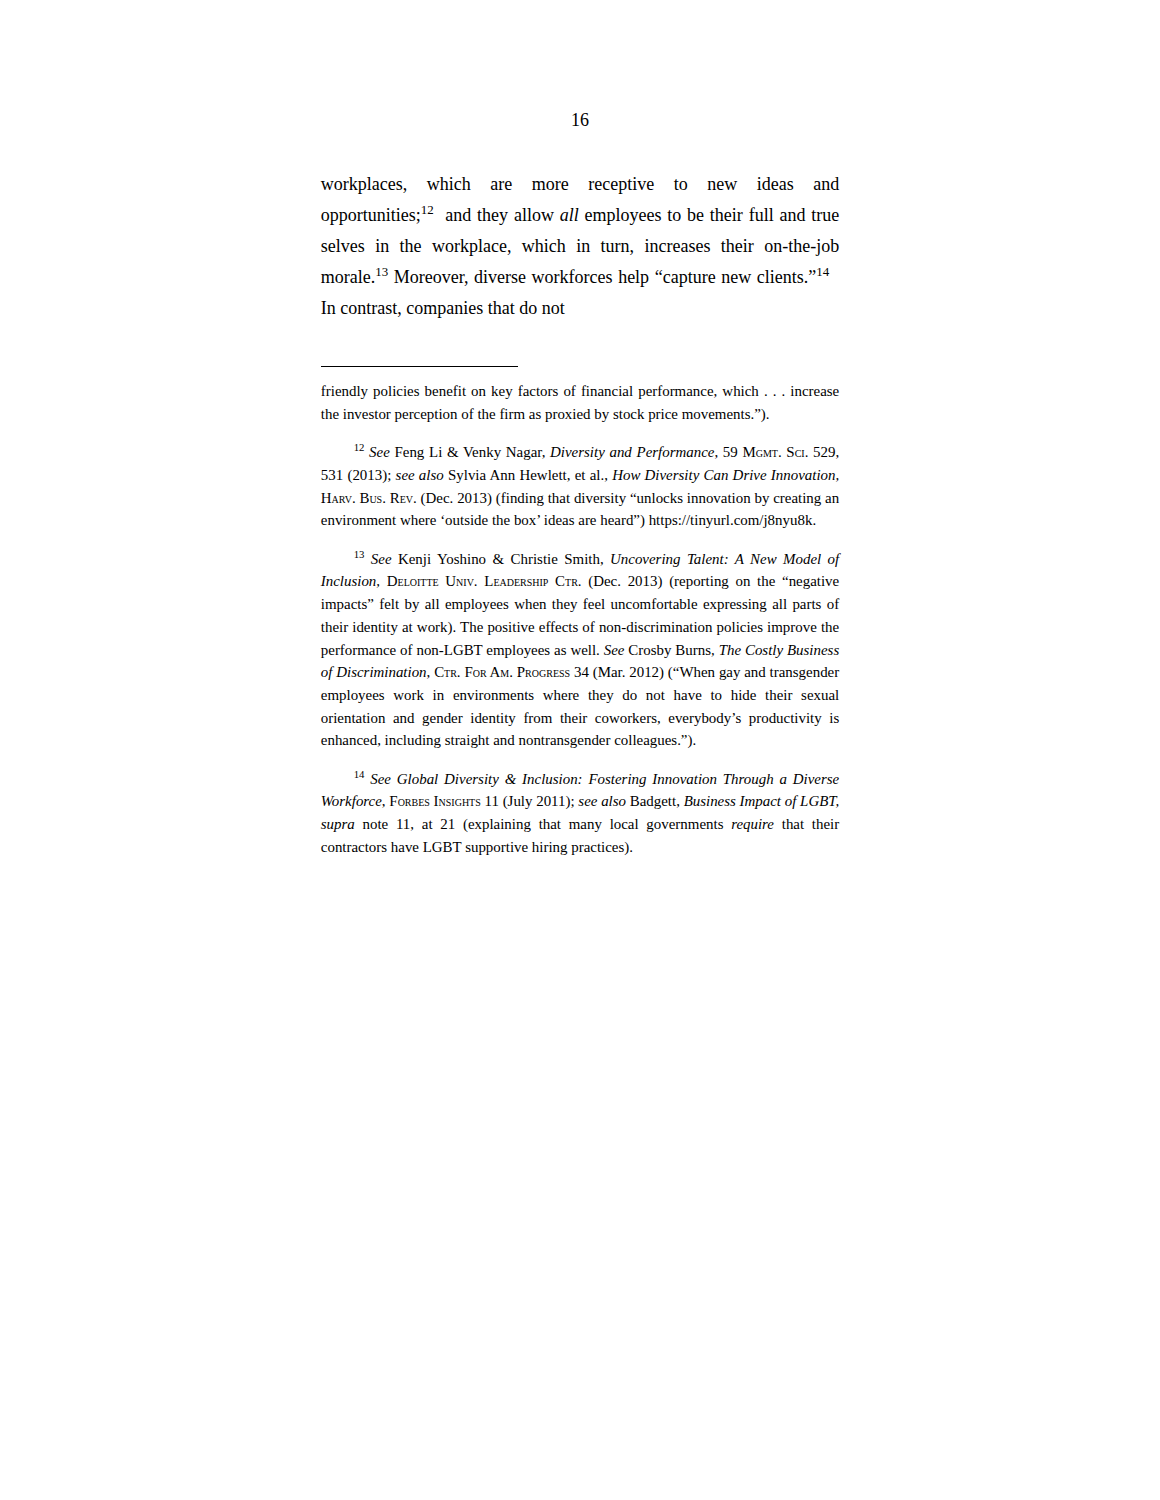16
workplaces, which are more receptive to new ideas and opportunities;12 and they allow all employees to be their full and true selves in the workplace, which in turn, increases their on-the-job morale.13 Moreover, diverse workforces help “capture new clients.”14 In contrast, companies that do not
friendly policies benefit on key factors of financial performance, which . . . increase the investor perception of the firm as proxied by stock price movements.”).
12 See Feng Li & Venky Nagar, Diversity and Performance, 59 Mgmt. Sci. 529, 531 (2013); see also Sylvia Ann Hewlett, et al., How Diversity Can Drive Innovation, Harv. Bus. Rev. (Dec. 2013) (finding that diversity “unlocks innovation by creating an environment where ‘outside the box’ ideas are heard”) https://tinyurl.com/j8nyu8k.
13 See Kenji Yoshino & Christie Smith, Uncovering Talent: A New Model of Inclusion, Deloitte Univ. Leadership Ctr. (Dec. 2013) (reporting on the “negative impacts” felt by all employees when they feel uncomfortable expressing all parts of their identity at work). The positive effects of non-discrimination policies improve the performance of non-LGBT employees as well. See Crosby Burns, The Costly Business of Discrimination, Ctr. For Am. Progress 34 (Mar. 2012) (“When gay and transgender employees work in environments where they do not have to hide their sexual orientation and gender identity from their coworkers, everybody’s productivity is enhanced, including straight and nontransgender colleagues.”).
14 See Global Diversity & Inclusion: Fostering Innovation Through a Diverse Workforce, Forbes Insights 11 (July 2011); see also Badgett, Business Impact of LGBT, supra note 11, at 21 (explaining that many local governments require that their contractors have LGBT supportive hiring practices).